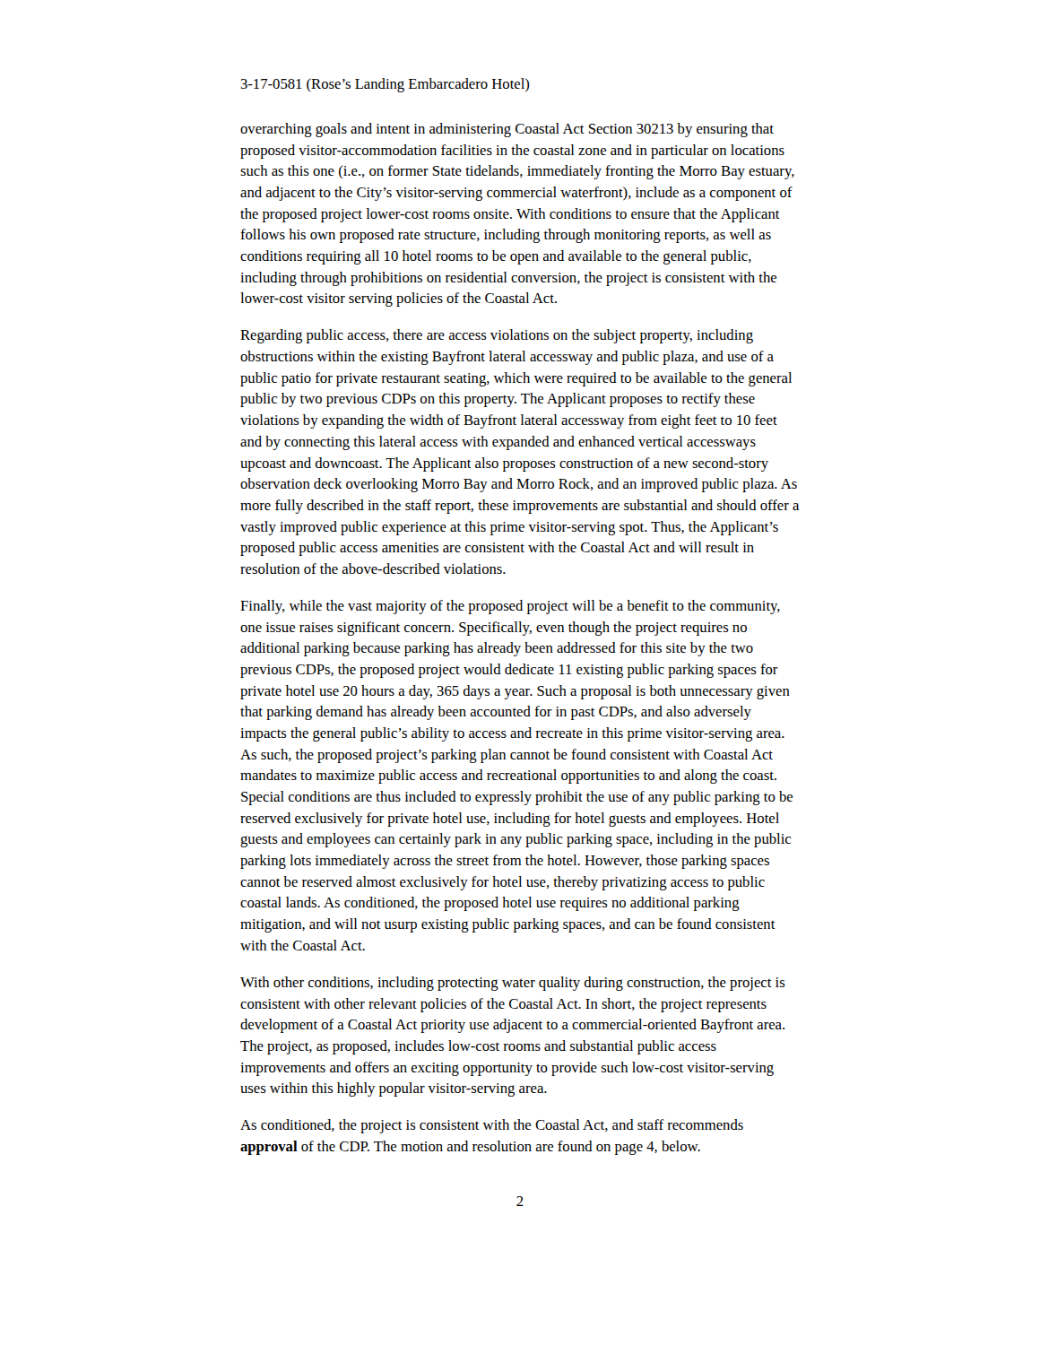3-17-0581 (Rose’s Landing Embarcadero Hotel)
overarching goals and intent in administering Coastal Act Section 30213 by ensuring that proposed visitor-accommodation facilities in the coastal zone and in particular on locations such as this one (i.e., on former State tidelands, immediately fronting the Morro Bay estuary, and adjacent to the City’s visitor-serving commercial waterfront), include as a component of the proposed project lower-cost rooms onsite. With conditions to ensure that the Applicant follows his own proposed rate structure, including through monitoring reports, as well as conditions requiring all 10 hotel rooms to be open and available to the general public, including through prohibitions on residential conversion, the project is consistent with the lower-cost visitor serving policies of the Coastal Act.
Regarding public access, there are access violations on the subject property, including obstructions within the existing Bayfront lateral accessway and public plaza, and use of a public patio for private restaurant seating, which were required to be available to the general public by two previous CDPs on this property. The Applicant proposes to rectify these violations by expanding the width of Bayfront lateral accessway from eight feet to 10 feet and by connecting this lateral access with expanded and enhanced vertical accessways upcoast and downcoast. The Applicant also proposes construction of a new second-story observation deck overlooking Morro Bay and Morro Rock, and an improved public plaza. As more fully described in the staff report, these improvements are substantial and should offer a vastly improved public experience at this prime visitor-serving spot. Thus, the Applicant’s proposed public access amenities are consistent with the Coastal Act and will result in resolution of the above-described violations.
Finally, while the vast majority of the proposed project will be a benefit to the community, one issue raises significant concern. Specifically, even though the project requires no additional parking because parking has already been addressed for this site by the two previous CDPs, the proposed project would dedicate 11 existing public parking spaces for private hotel use 20 hours a day, 365 days a year. Such a proposal is both unnecessary given that parking demand has already been accounted for in past CDPs, and also adversely impacts the general public’s ability to access and recreate in this prime visitor-serving area. As such, the proposed project’s parking plan cannot be found consistent with Coastal Act mandates to maximize public access and recreational opportunities to and along the coast. Special conditions are thus included to expressly prohibit the use of any public parking to be reserved exclusively for private hotel use, including for hotel guests and employees. Hotel guests and employees can certainly park in any public parking space, including in the public parking lots immediately across the street from the hotel. However, those parking spaces cannot be reserved almost exclusively for hotel use, thereby privatizing access to public coastal lands. As conditioned, the proposed hotel use requires no additional parking mitigation, and will not usurp existing public parking spaces, and can be found consistent with the Coastal Act.
With other conditions, including protecting water quality during construction, the project is consistent with other relevant policies of the Coastal Act. In short, the project represents development of a Coastal Act priority use adjacent to a commercial-oriented Bayfront area. The project, as proposed, includes low-cost rooms and substantial public access improvements and offers an exciting opportunity to provide such low-cost visitor-serving uses within this highly popular visitor-serving area.
As conditioned, the project is consistent with the Coastal Act, and staff recommends approval of the CDP. The motion and resolution are found on page 4, below.
2